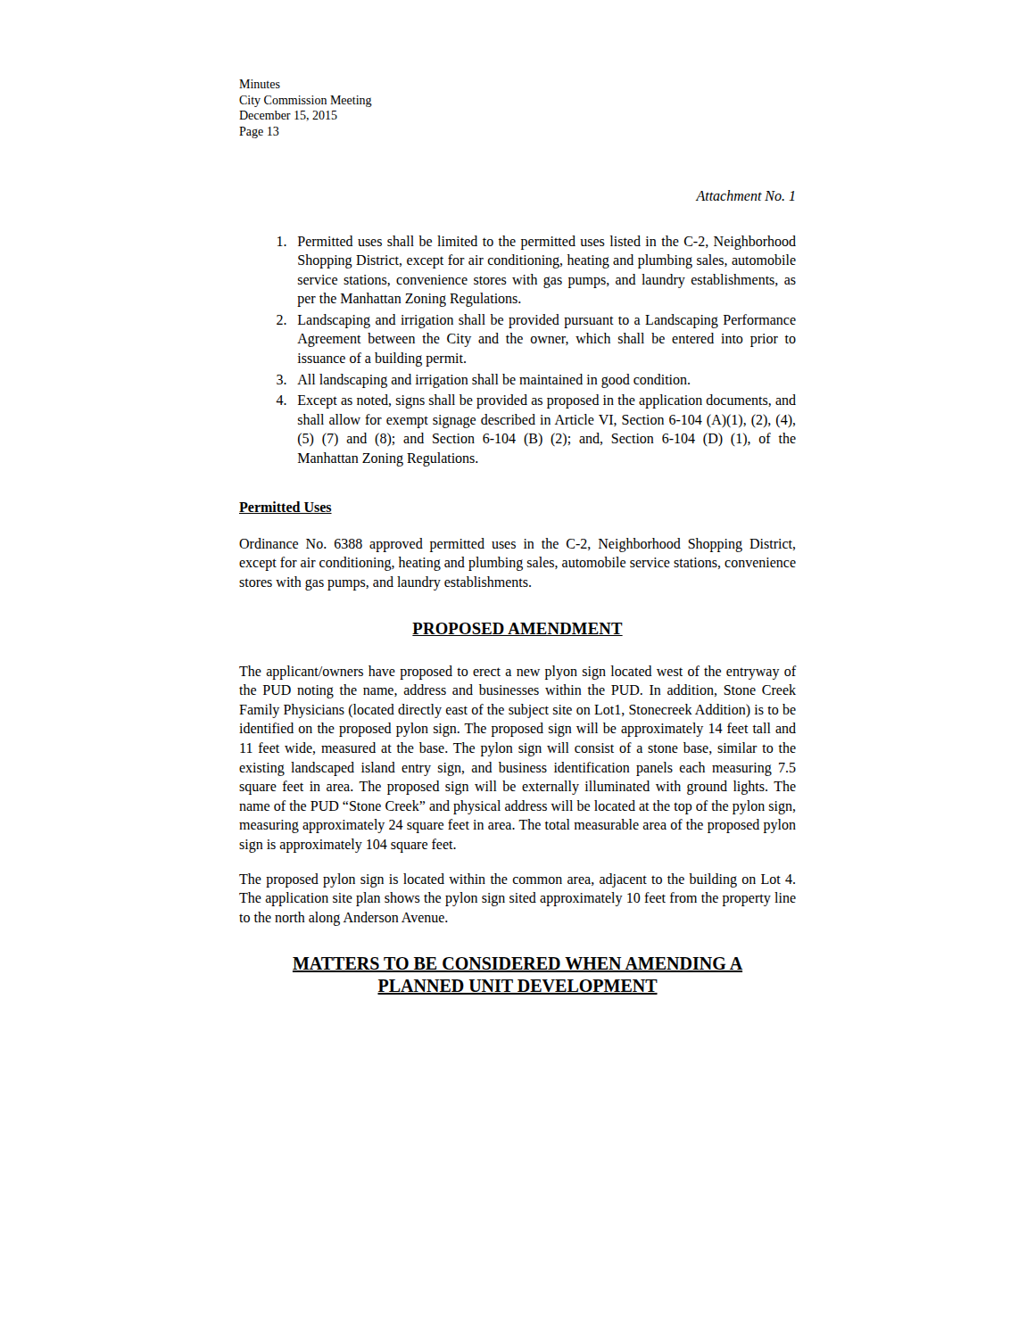Minutes
City Commission Meeting
December 15, 2015
Page 13
Attachment No. 1
Permitted uses shall be limited to the permitted uses listed in the C-2, Neighborhood Shopping District, except for air conditioning, heating and plumbing sales, automobile service stations, convenience stores with gas pumps, and laundry establishments, as per the Manhattan Zoning Regulations.
Landscaping and irrigation shall be provided pursuant to a Landscaping Performance Agreement between the City and the owner, which shall be entered into prior to issuance of a building permit.
All landscaping and irrigation shall be maintained in good condition.
Except as noted, signs shall be provided as proposed in the application documents, and shall allow for exempt signage described in Article VI, Section 6-104 (A)(1), (2), (4), (5) (7) and (8); and Section 6-104 (B) (2); and, Section 6-104 (D) (1), of the Manhattan Zoning Regulations.
Permitted Uses
Ordinance No. 6388 approved permitted uses in the C-2, Neighborhood Shopping District, except for air conditioning, heating and plumbing sales, automobile service stations, convenience stores with gas pumps, and laundry establishments.
PROPOSED AMENDMENT
The applicant/owners have proposed to erect a new plyon sign located west of the entryway of the PUD noting the name, address and businesses within the PUD. In addition, Stone Creek Family Physicians (located directly east of the subject site on Lot1, Stonecreek Addition) is to be identified on the proposed pylon sign. The proposed sign will be approximately 14 feet tall and 11 feet wide, measured at the base. The pylon sign will consist of a stone base, similar to the existing landscaped island entry sign, and business identification panels each measuring 7.5 square feet in area. The proposed sign will be externally illuminated with ground lights. The name of the PUD “Stone Creek” and physical address will be located at the top of the pylon sign, measuring approximately 24 square feet in area. The total measurable area of the proposed pylon sign is approximately 104 square feet.
The proposed pylon sign is located within the common area, adjacent to the building on Lot 4. The application site plan shows the pylon sign sited approximately 10 feet from the property line to the north along Anderson Avenue.
MATTERS TO BE CONSIDERED WHEN AMENDING A
PLANNED UNIT DEVELOPMENT